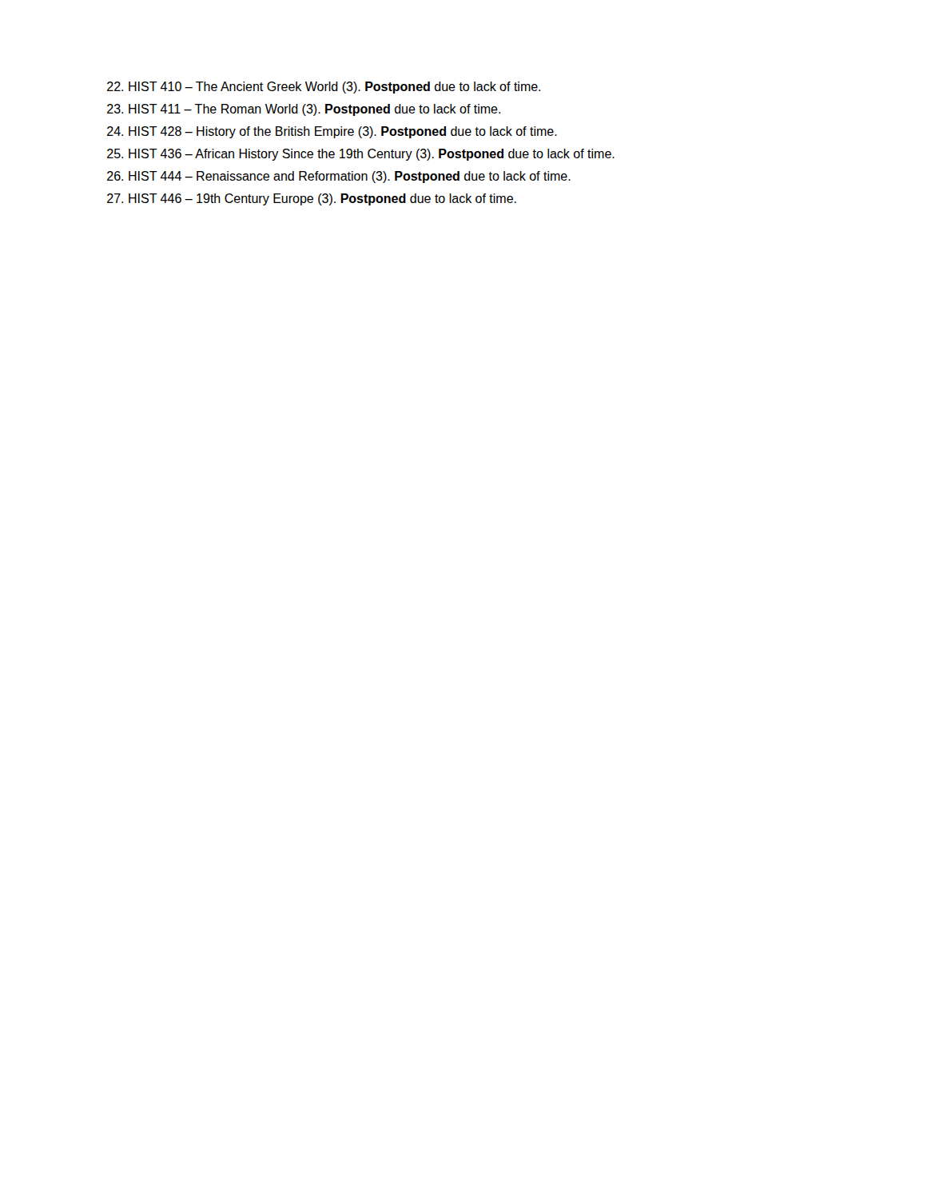HIST 410 – The Ancient Greek World (3). Postponed due to lack of time.
HIST 411 – The Roman World (3). Postponed due to lack of time.
HIST 428 – History of the British Empire (3). Postponed due to lack of time.
HIST 436 – African History Since the 19th Century (3). Postponed due to lack of time.
HIST 444 – Renaissance and Reformation (3). Postponed due to lack of time.
HIST 446 – 19th Century Europe (3). Postponed due to lack of time.